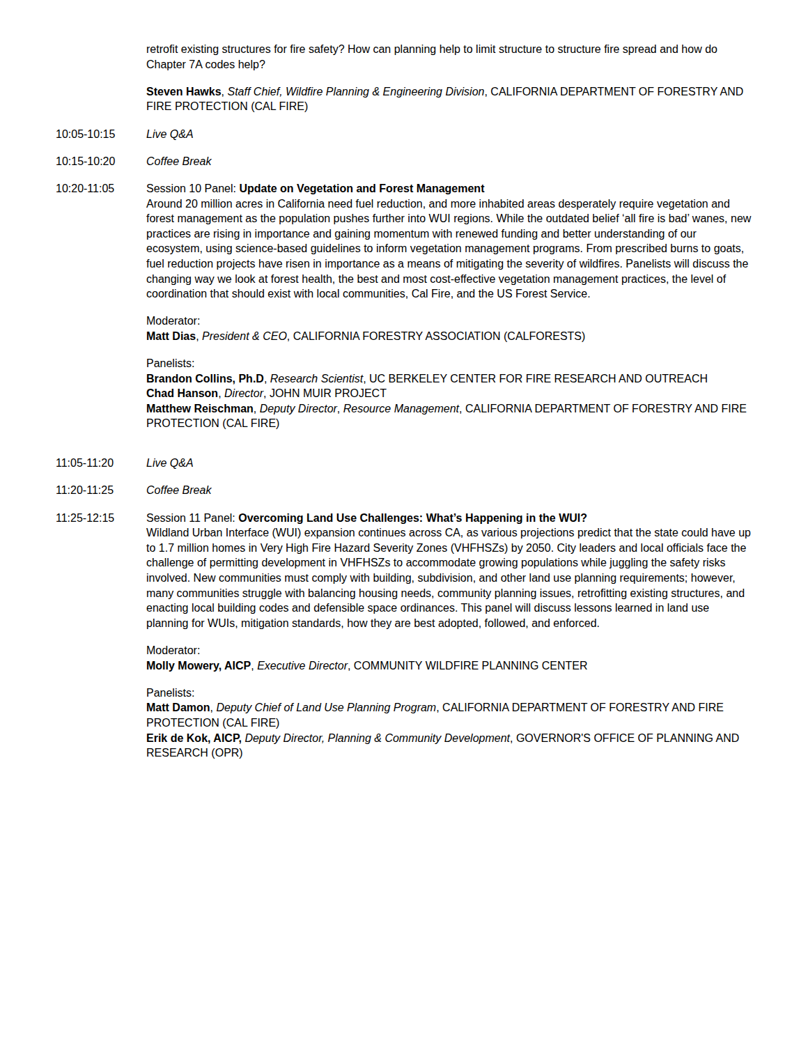retrofit existing structures for fire safety? How can planning help to limit structure to structure fire spread and how do Chapter 7A codes help?
Steven Hawks, Staff Chief, Wildfire Planning & Engineering Division, CALIFORNIA DEPARTMENT OF FORESTRY AND FIRE PROTECTION (CAL FIRE)
10:05-10:15
Live Q&A
10:15-10:20
Coffee Break
10:20-11:05
Session 10 Panel: Update on Vegetation and Forest Management
Around 20 million acres in California need fuel reduction, and more inhabited areas desperately require vegetation and forest management as the population pushes further into WUI regions. While the outdated belief ‘all fire is bad’ wanes, new practices are rising in importance and gaining momentum with renewed funding and better understanding of our ecosystem, using science-based guidelines to inform vegetation management programs. From prescribed burns to goats, fuel reduction projects have risen in importance as a means of mitigating the severity of wildfires. Panelists will discuss the changing way we look at forest health, the best and most cost-effective vegetation management practices, the level of coordination that should exist with local communities, Cal Fire, and the US Forest Service.
Moderator:
Matt Dias, President & CEO, CALIFORNIA FORESTRY ASSOCIATION (CALFORESTS)
Panelists:
Brandon Collins, Ph.D, Research Scientist, UC BERKELEY CENTER FOR FIRE RESEARCH AND OUTREACH
Chad Hanson, Director, JOHN MUIR PROJECT
Matthew Reischman, Deputy Director, Resource Management, CALIFORNIA DEPARTMENT OF FORESTRY AND FIRE PROTECTION (CAL FIRE)
11:05-11:20
Live Q&A
11:20-11:25
Coffee Break
11:25-12:15
Session 11 Panel: Overcoming Land Use Challenges: What’s Happening in the WUI?
Wildland Urban Interface (WUI) expansion continues across CA, as various projections predict that the state could have up to 1.7 million homes in Very High Fire Hazard Severity Zones (VHFHSZs) by 2050. City leaders and local officials face the challenge of permitting development in VHFHSZs to accommodate growing populations while juggling the safety risks involved. New communities must comply with building, subdivision, and other land use planning requirements; however, many communities struggle with balancing housing needs, community planning issues, retrofitting existing structures, and enacting local building codes and defensible space ordinances. This panel will discuss lessons learned in land use planning for WUIs, mitigation standards, how they are best adopted, followed, and enforced.
Moderator:
Molly Mowery, AICP, Executive Director, COMMUNITY WILDFIRE PLANNING CENTER
Panelists:
Matt Damon, Deputy Chief of Land Use Planning Program, CALIFORNIA DEPARTMENT OF FORESTRY AND FIRE PROTECTION (CAL FIRE)
Erik de Kok, AICP, Deputy Director, Planning & Community Development, GOVERNOR'S OFFICE OF PLANNING AND RESEARCH (OPR)